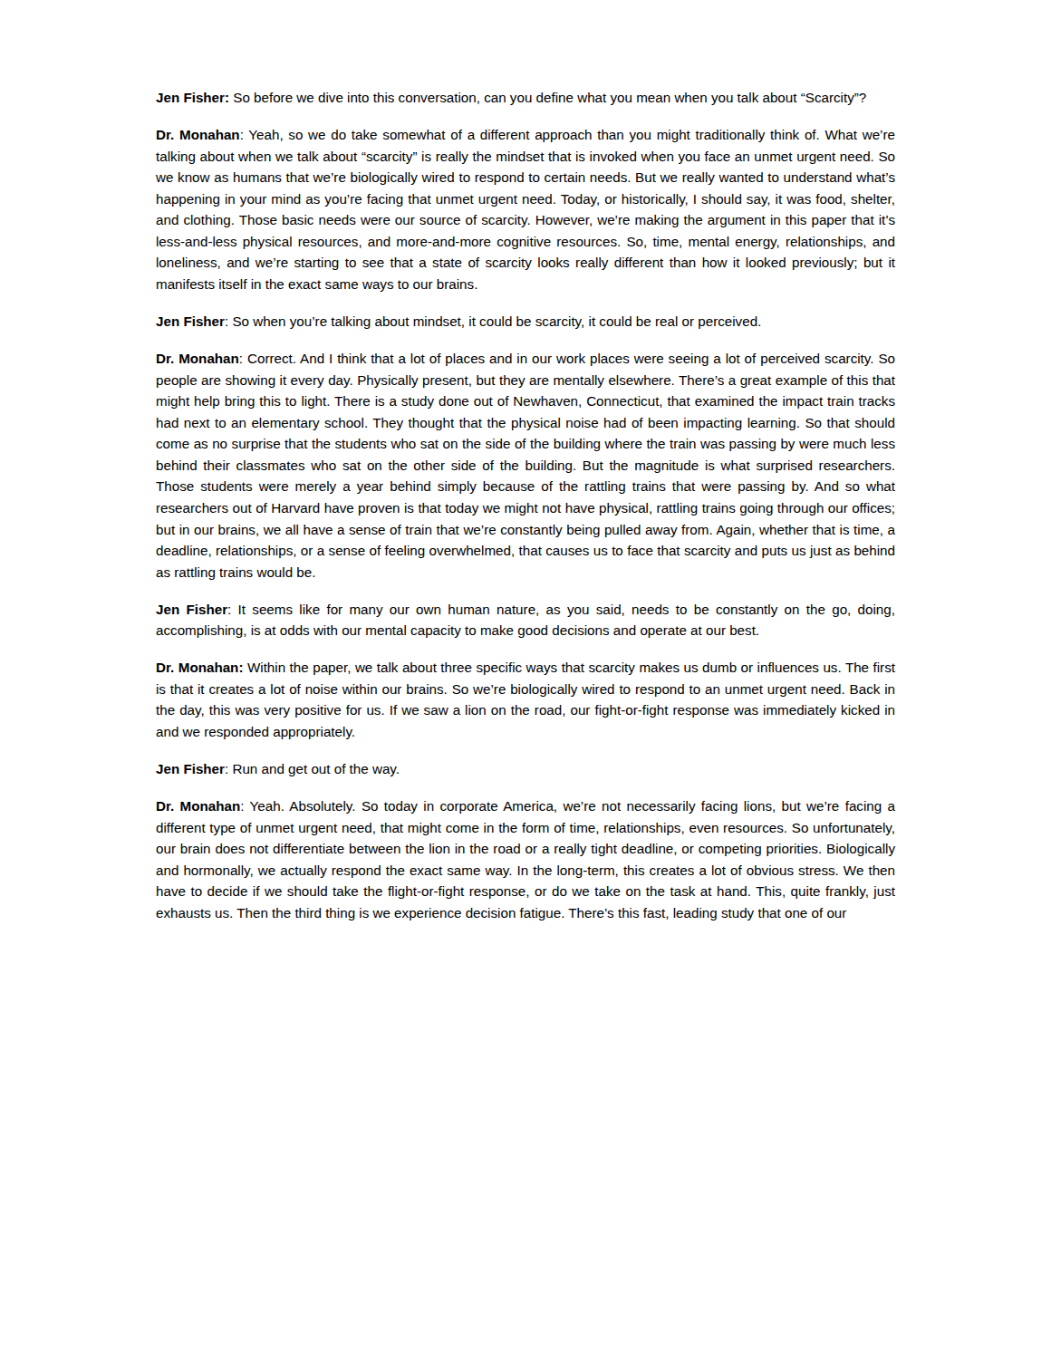Jen Fisher: So before we dive into this conversation, can you define what you mean when you talk about “Scarcity”?
Dr. Monahan: Yeah, so we do take somewhat of a different approach than you might traditionally think of. What we’re talking about when we talk about “scarcity” is really the mindset that is invoked when you face an unmet urgent need. So we know as humans that we’re biologically wired to respond to certain needs. But we really wanted to understand what’s happening in your mind as you’re facing that unmet urgent need. Today, or historically, I should say, it was food, shelter, and clothing. Those basic needs were our source of scarcity. However, we’re making the argument in this paper that it’s less-and-less physical resources, and more-and-more cognitive resources. So, time, mental energy, relationships, and loneliness, and we’re starting to see that a state of scarcity looks really different than how it looked previously; but it manifests itself in the exact same ways to our brains.
Jen Fisher: So when you’re talking about mindset, it could be scarcity, it could be real or perceived.
Dr. Monahan: Correct. And I think that a lot of places and in our work places were seeing a lot of perceived scarcity. So people are showing it every day. Physically present, but they are mentally elsewhere. There’s a great example of this that might help bring this to light. There is a study done out of Newhaven, Connecticut, that examined the impact train tracks had next to an elementary school. They thought that the physical noise had of been impacting learning. So that should come as no surprise that the students who sat on the side of the building where the train was passing by were much less behind their classmates who sat on the other side of the building. But the magnitude is what surprised researchers. Those students were merely a year behind simply because of the rattling trains that were passing by. And so what researchers out of Harvard have proven is that today we might not have physical, rattling trains going through our offices; but in our brains, we all have a sense of train that we’re constantly being pulled away from. Again, whether that is time, a deadline, relationships, or a sense of feeling overwhelmed, that causes us to face that scarcity and puts us just as behind as rattling trains would be.
Jen Fisher: It seems like for many our own human nature, as you said, needs to be constantly on the go, doing, accomplishing, is at odds with our mental capacity to make good decisions and operate at our best.
Dr. Monahan: Within the paper, we talk about three specific ways that scarcity makes us dumb or influences us. The first is that it creates a lot of noise within our brains. So we’re biologically wired to respond to an unmet urgent need. Back in the day, this was very positive for us. If we saw a lion on the road, our fight-or-fight response was immediately kicked in and we responded appropriately.
Jen Fisher: Run and get out of the way.
Dr. Monahan: Yeah. Absolutely. So today in corporate America, we’re not necessarily facing lions, but we’re facing a different type of unmet urgent need, that might come in the form of time, relationships, even resources. So unfortunately, our brain does not differentiate between the lion in the road or a really tight deadline, or competing priorities. Biologically and hormonally, we actually respond the exact same way. In the long-term, this creates a lot of obvious stress. We then have to decide if we should take the flight-or-fight response, or do we take on the task at hand. This, quite frankly, just exhausts us. Then the third thing is we experience decision fatigue. There’s this fast, leading study that one of our